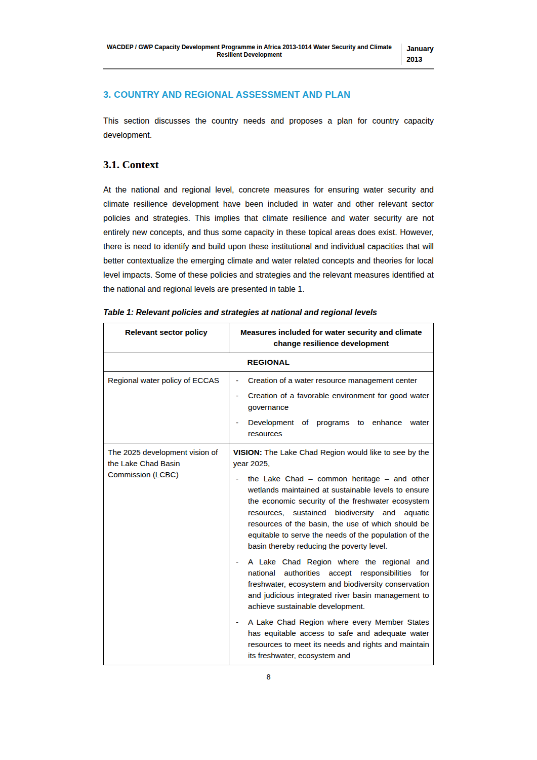WACDEP / GWP Capacity Development Programme in Africa 2013-1014 Water Security and Climate Resilient Development
January 2013
3. COUNTRY AND REGIONAL ASSESSMENT AND PLAN
This section discusses the country needs and proposes a plan for country capacity development.
3.1. Context
At the national and regional level, concrete measures for ensuring water security and climate resilience development have been included in water and other relevant sector policies and strategies. This implies that climate resilience and water security are not entirely new concepts, and thus some capacity in these topical areas does exist. However, there is need to identify and build upon these institutional and individual capacities that will better contextualize the emerging climate and water related concepts and theories for local level impacts. Some of these policies and strategies and the relevant measures identified at the national and regional levels are presented in table 1.
Table 1: Relevant policies and strategies at national and regional levels
| Relevant sector policy | Measures included for water security and climate change resilience development |
| --- | --- |
| REGIONAL |
| Regional water policy of ECCAS | Creation of a water resource management center Creation of a favorable environment for good water governance Development of programs to enhance water resources |
| The 2025 development vision of the Lake Chad Basin Commission (LCBC) | VISION: The Lake Chad Region would like to see by the year 2025, the Lake Chad – common heritage – and other wetlands maintained at sustainable levels to ensure the economic security of the freshwater ecosystem resources, sustained biodiversity and aquatic resources of the basin, the use of which should be equitable to serve the needs of the population of the basin thereby reducing the poverty level. A Lake Chad Region where the regional and national authorities accept responsibilities for freshwater, ecosystem and biodiversity conservation and judicious integrated river basin management to achieve sustainable development. A Lake Chad Region where every Member States has equitable access to safe and adequate water resources to meet its needs and rights and maintain its freshwater, ecosystem and |
8